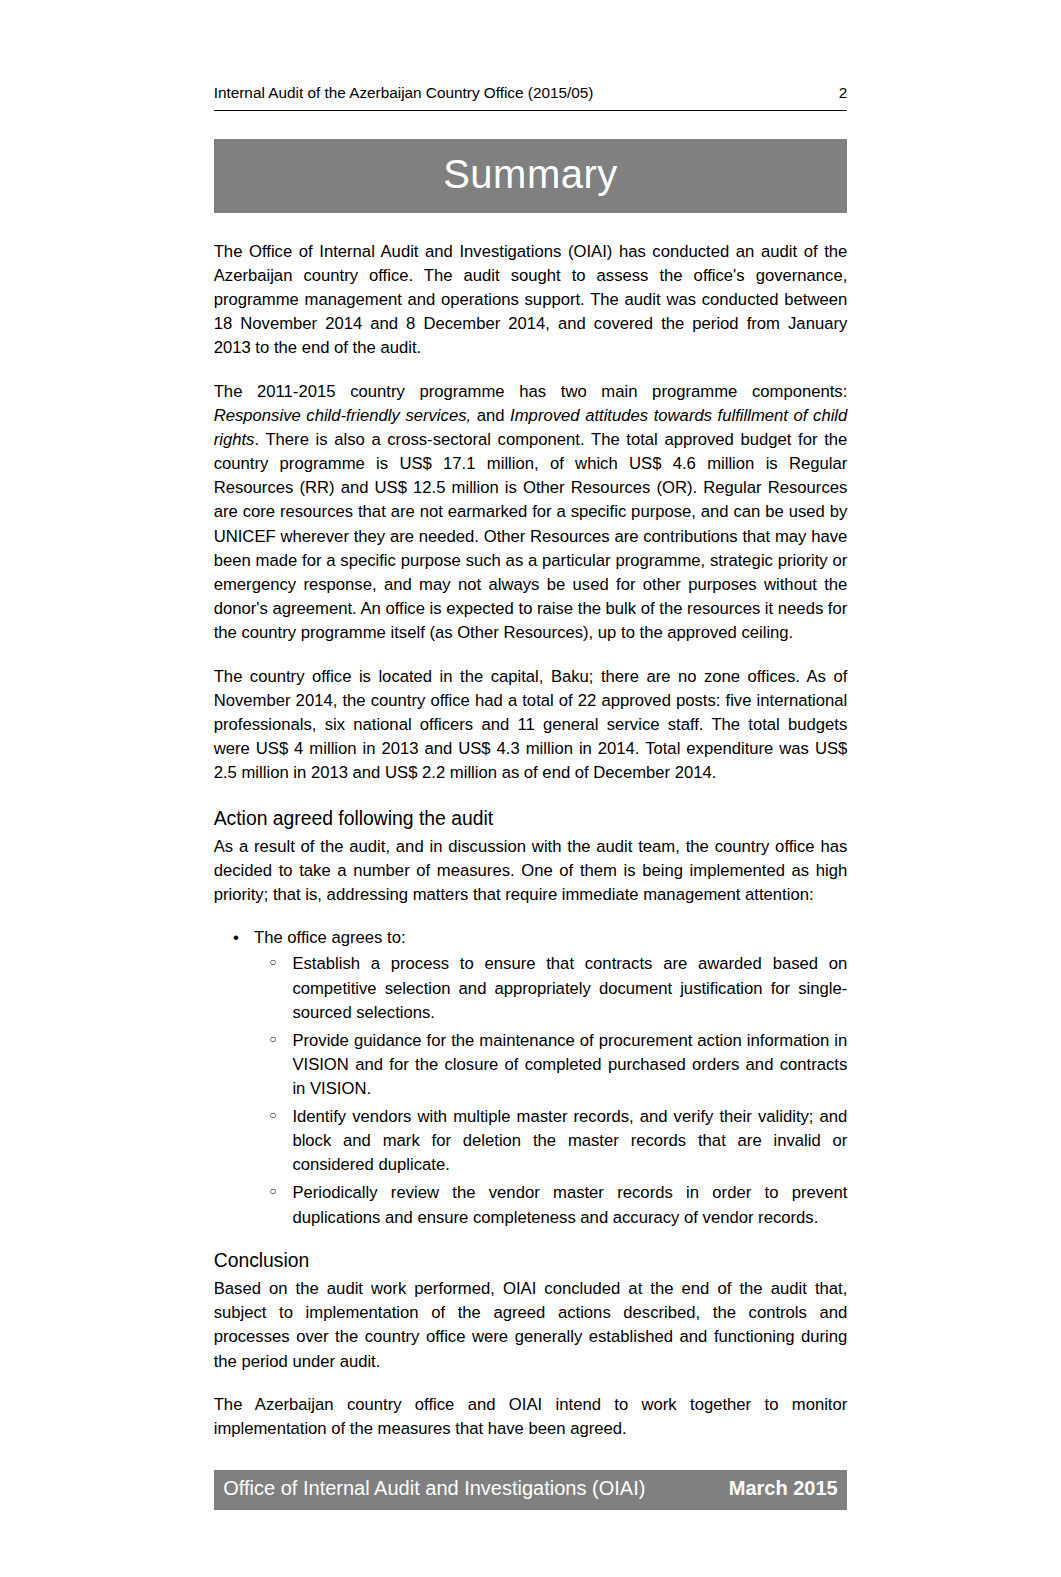Internal Audit of the Azerbaijan Country Office (2015/05)
2
Summary
The Office of Internal Audit and Investigations (OIAI) has conducted an audit of the Azerbaijan country office. The audit sought to assess the office's governance, programme management and operations support. The audit was conducted between 18 November 2014 and 8 December 2014, and covered the period from January 2013 to the end of the audit.
The 2011-2015 country programme has two main programme components: Responsive child-friendly services, and Improved attitudes towards fulfillment of child rights. There is also a cross-sectoral component. The total approved budget for the country programme is US$ 17.1 million, of which US$ 4.6 million is Regular Resources (RR) and US$ 12.5 million is Other Resources (OR). Regular Resources are core resources that are not earmarked for a specific purpose, and can be used by UNICEF wherever they are needed. Other Resources are contributions that may have been made for a specific purpose such as a particular programme, strategic priority or emergency response, and may not always be used for other purposes without the donor's agreement. An office is expected to raise the bulk of the resources it needs for the country programme itself (as Other Resources), up to the approved ceiling.
The country office is located in the capital, Baku; there are no zone offices. As of November 2014, the country office had a total of 22 approved posts: five international professionals, six national officers and 11 general service staff. The total budgets were US$ 4 million in 2013 and US$ 4.3 million in 2014. Total expenditure was US$ 2.5 million in 2013 and US$ 2.2 million as of end of December 2014.
Action agreed following the audit
As a result of the audit, and in discussion with the audit team, the country office has decided to take a number of measures. One of them is being implemented as high priority; that is, addressing matters that require immediate management attention:
The office agrees to:
Establish a process to ensure that contracts are awarded based on competitive selection and appropriately document justification for single-sourced selections.
Provide guidance for the maintenance of procurement action information in VISION and for the closure of completed purchased orders and contracts in VISION.
Identify vendors with multiple master records, and verify their validity; and block and mark for deletion the master records that are invalid or considered duplicate.
Periodically review the vendor master records in order to prevent duplications and ensure completeness and accuracy of vendor records.
Conclusion
Based on the audit work performed, OIAI concluded at the end of the audit that, subject to implementation of the agreed actions described, the controls and processes over the country office were generally established and functioning during the period under audit.
The Azerbaijan country office and OIAI intend to work together to monitor implementation of the measures that have been agreed.
Office of Internal Audit and Investigations (OIAI)
March 2015